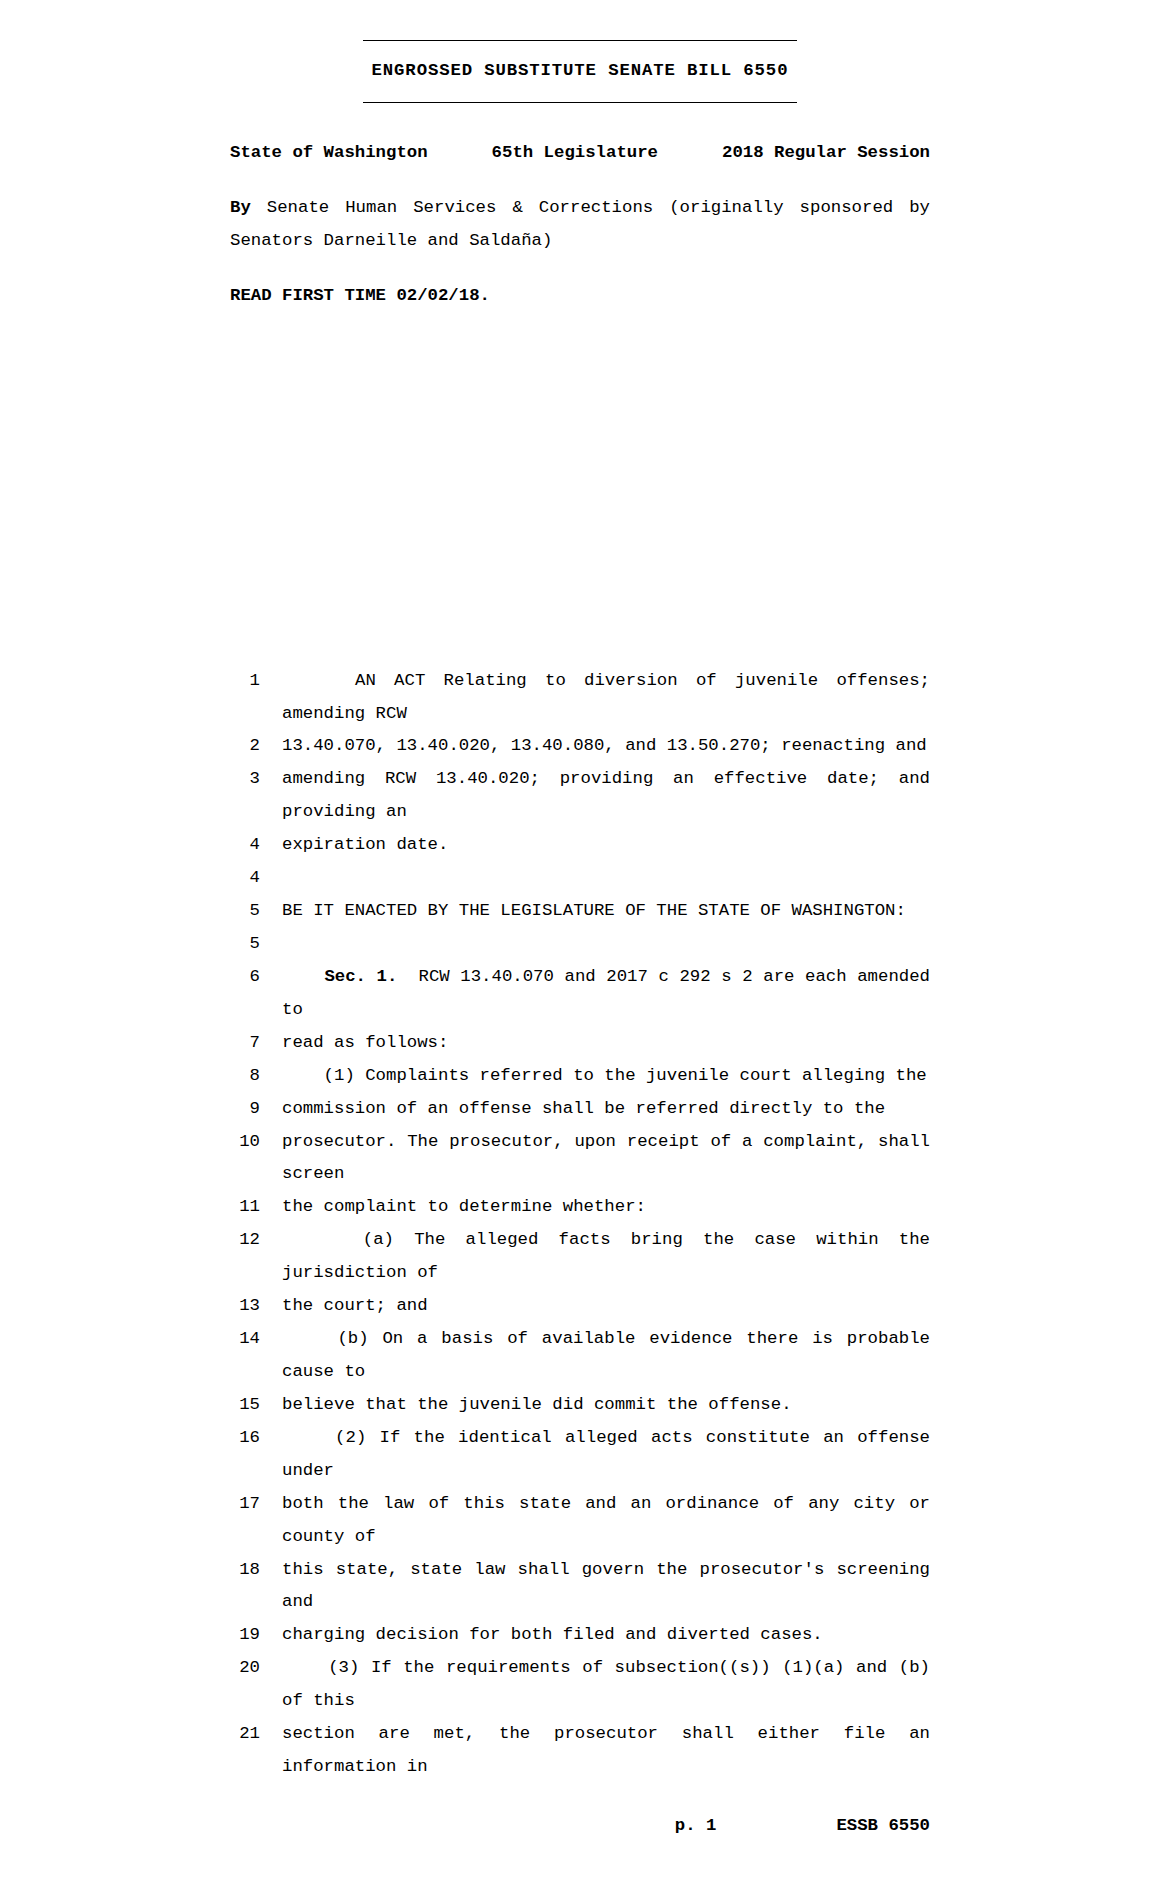ENGROSSED SUBSTITUTE SENATE BILL 6550
State of Washington 65th Legislature 2018 Regular Session
By Senate Human Services & Corrections (originally sponsored by Senators Darneille and Saldaña)
READ FIRST TIME 02/02/18.
AN ACT Relating to diversion of juvenile offenses; amending RCW
13.40.070, 13.40.020, 13.40.080, and 13.50.270; reenacting and
amending RCW 13.40.020; providing an effective date; and providing an
expiration date.
BE IT ENACTED BY THE LEGISLATURE OF THE STATE OF WASHINGTON:
Sec. 1. RCW 13.40.070 and 2017 c 292 s 2 are each amended to
read as follows:
(1) Complaints referred to the juvenile court alleging the
commission of an offense shall be referred directly to the
prosecutor. The prosecutor, upon receipt of a complaint, shall screen
the complaint to determine whether:
(a) The alleged facts bring the case within the jurisdiction of
the court; and
(b) On a basis of available evidence there is probable cause to
believe that the juvenile did commit the offense.
(2) If the identical alleged acts constitute an offense under
both the law of this state and an ordinance of any city or county of
this state, state law shall govern the prosecutor's screening and
charging decision for both filed and diverted cases.
(3) If the requirements of subsection((s)) (1)(a) and (b) of this
section are met, the prosecutor shall either file an information in
p. 1 ESSB 6550